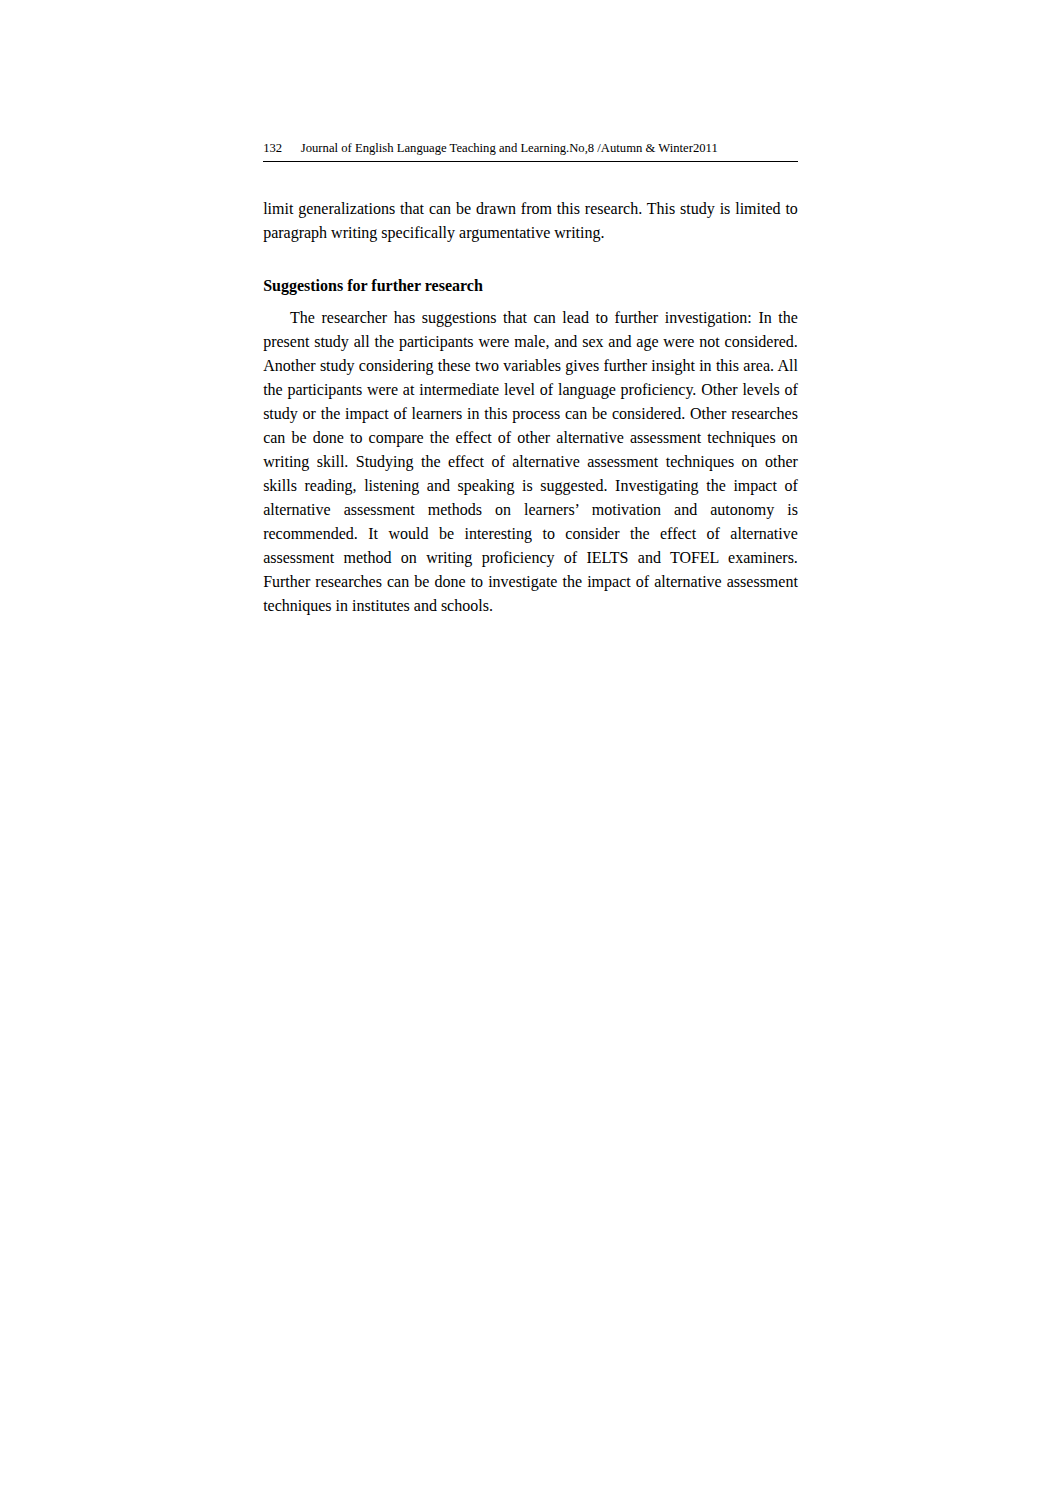132 Journal of English Language Teaching and Learning.No,8 /Autumn & Winter2011
limit generalizations that can be drawn from this research. This study is limited to paragraph writing specifically argumentative writing.
Suggestions for further research
The researcher has suggestions that can lead to further investigation: In the present study all the participants were male, and sex and age were not considered. Another study considering these two variables gives further insight in this area. All the participants were at intermediate level of language proficiency. Other levels of study or the impact of learners in this process can be considered. Other researches can be done to compare the effect of other alternative assessment techniques on writing skill. Studying the effect of alternative assessment techniques on other skills reading, listening and speaking is suggested. Investigating the impact of alternative assessment methods on learners’ motivation and autonomy is recommended. It would be interesting to consider the effect of alternative assessment method on writing proficiency of IELTS and TOFEL examiners. Further researches can be done to investigate the impact of alternative assessment techniques in institutes and schools.